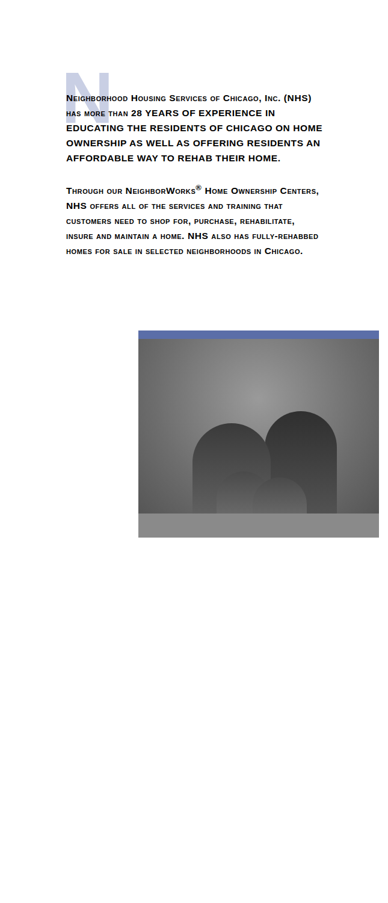N
Neighborhood Housing Services of Chicago, Inc. (NHS) has more than 28 years of experience in educating the residents of Chicago on home ownership as well as offering residents an affordable way to rehab their home.
Through our NeighborWorks® Home Ownership Centers, NHS offers all of the services and training that customers need to shop for, purchase, rehabilitate, insure and maintain a home. NHS also has fully-rehabbed homes for sale in selected neighborhoods in Chicago.